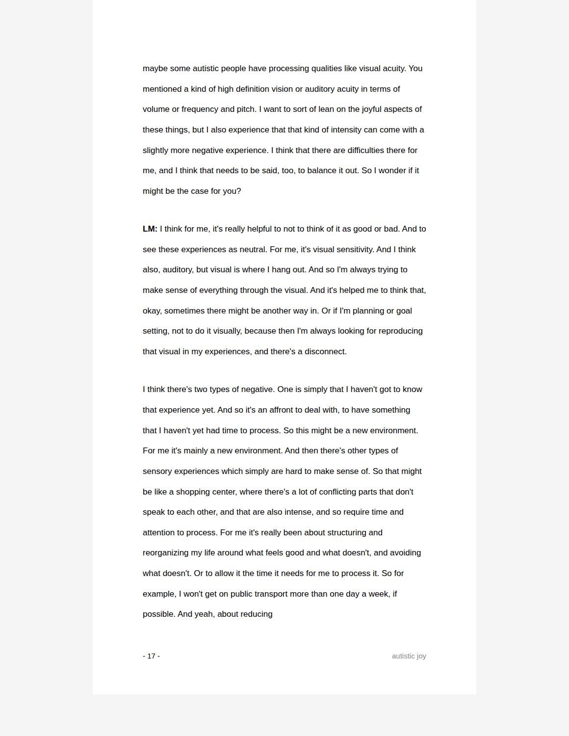maybe some autistic people have processing qualities like visual acuity. You mentioned a kind of high definition vision or auditory acuity in terms of volume or frequency and pitch. I want to sort of lean on the joyful aspects of these things, but I also experience that that kind of intensity can come with a slightly more negative experience. I think that there are difficulties there for me, and I think that needs to be said, too, to balance it out. So I wonder if it might be the case for you?
LM: I think for me, it's really helpful to not to think of it as good or bad. And to see these experiences as neutral. For me, it's visual sensitivity. And I think also, auditory, but visual is where I hang out. And so I'm always trying to make sense of everything through the visual. And it's helped me to think that, okay, sometimes there might be another way in. Or if I'm planning or goal setting, not to do it visually, because then I'm always looking for reproducing that visual in my experiences, and there's a disconnect.
I think there's two types of negative. One is simply that I haven't got to know that experience yet. And so it's an affront to deal with, to have something that I haven't yet had time to process. So this might be a new environment. For me it's mainly a new environment. And then there's other types of sensory experiences which simply are hard to make sense of. So that might be like a shopping center, where there's a lot of conflicting parts that don't speak to each other, and that are also intense, and so require time and attention to process. For me it's really been about structuring and reorganizing my life around what feels good and what doesn't, and avoiding what doesn't. Or to allow it the time it needs for me to process it. So for example, I won't get on public transport more than one day a week, if possible. And yeah, about reducing
- 17 - autistic joy